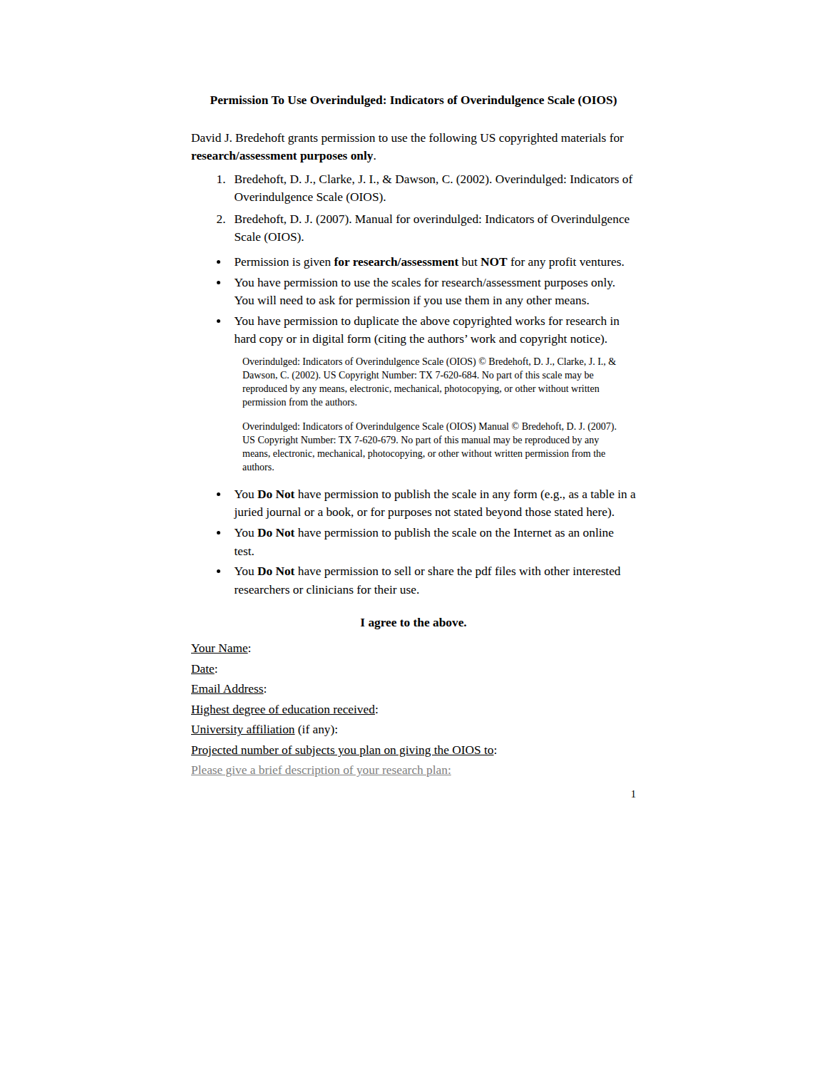Permission To Use Overindulged: Indicators of Overindulgence Scale (OIOS)
David J. Bredehoft grants permission to use the following US copyrighted materials for research/assessment purposes only.
Bredehoft, D. J., Clarke, J. I., & Dawson, C. (2002). Overindulged: Indicators of Overindulgence Scale (OIOS).
Bredehoft, D. J. (2007). Manual for overindulged: Indicators of Overindulgence Scale (OIOS).
Permission is given for research/assessment but NOT for any profit ventures.
You have permission to use the scales for research/assessment purposes only. You will need to ask for permission if you use them in any other means.
You have permission to duplicate the above copyrighted works for research in hard copy or in digital form (citing the authors’ work and copyright notice).
Overindulged: Indicators of Overindulgence Scale (OIOS) © Bredehoft, D. J., Clarke, J. I., & Dawson, C. (2002). US Copyright Number: TX 7-620-684. No part of this scale may be reproduced by any means, electronic, mechanical, photocopying, or other without written permission from the authors.
Overindulged: Indicators of Overindulgence Scale (OIOS) Manual © Bredehoft, D. J. (2007). US Copyright Number: TX 7-620-679. No part of this manual may be reproduced by any means, electronic, mechanical, photocopying, or other without written permission from the authors.
You Do Not have permission to publish the scale in any form (e.g., as a table in a juried journal or a book, or for purposes not stated beyond those stated here).
You Do Not have permission to publish the scale on the Internet as an online test.
You Do Not have permission to sell or share the pdf files with other interested researchers or clinicians for their use.
I agree to the above.
Your Name:
Date:
Email Address:
Highest degree of education received:
University affiliation (if any):
Projected number of subjects you plan on giving the OIOS to:
Please give a brief description of your research plan:
1